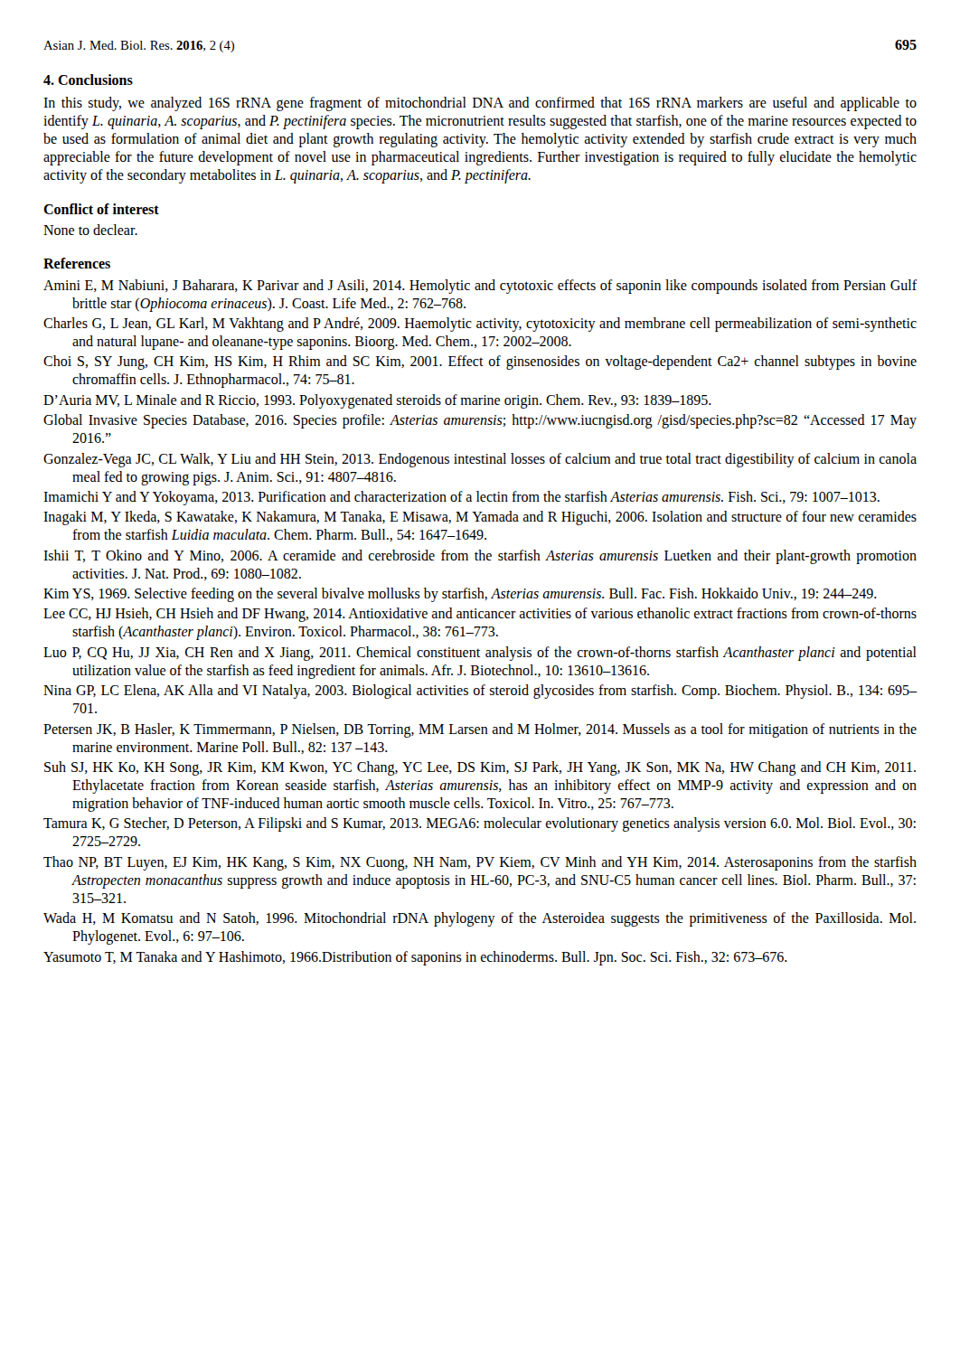Asian J. Med. Biol. Res. 2016, 2 (4)
695
4. Conclusions
In this study, we analyzed 16S rRNA gene fragment of mitochondrial DNA and confirmed that 16S rRNA markers are useful and applicable to identify L. quinaria, A. scoparius, and P. pectinifera species. The micronutrient results suggested that starfish, one of the marine resources expected to be used as formulation of animal diet and plant growth regulating activity. The hemolytic activity extended by starfish crude extract is very much appreciable for the future development of novel use in pharmaceutical ingredients. Further investigation is required to fully elucidate the hemolytic activity of the secondary metabolites in L. quinaria, A. scoparius, and P. pectinifera.
Conflict of interest
None to declear.
References
Amini E, M Nabiuni, J Baharara, K Parivar and J Asili, 2014. Hemolytic and cytotoxic effects of saponin like compounds isolated from Persian Gulf brittle star (Ophiocoma erinaceus). J. Coast. Life Med., 2: 762–768.
Charles G, L Jean, GL Karl, M Vakhtang and P André, 2009. Haemolytic activity, cytotoxicity and membrane cell permeabilization of semi-synthetic and natural lupane- and oleanane-type saponins. Bioorg. Med. Chem., 17: 2002–2008.
Choi S, SY Jung, CH Kim, HS Kim, H Rhim and SC Kim, 2001. Effect of ginsenosides on voltage-dependent Ca2+ channel subtypes in bovine chromaffin cells. J. Ethnopharmacol., 74: 75–81.
D’Auria MV, L Minale and R Riccio, 1993. Polyoxygenated steroids of marine origin. Chem. Rev., 93: 1839–1895.
Global Invasive Species Database, 2016. Species profile: Asterias amurensis; http://www.iucngisd.org /gisd/species.php?sc=82 “Accessed 17 May 2016.”
Gonzalez-Vega JC, CL Walk, Y Liu and HH Stein, 2013. Endogenous intestinal losses of calcium and true total tract digestibility of calcium in canola meal fed to growing pigs. J. Anim. Sci., 91: 4807–4816.
Imamichi Y and Y Yokoyama, 2013. Purification and characterization of a lectin from the starfish Asterias amurensis. Fish. Sci., 79: 1007–1013.
Inagaki M, Y Ikeda, S Kawatake, K Nakamura, M Tanaka, E Misawa, M Yamada and R Higuchi, 2006. Isolation and structure of four new ceramides from the starfish Luidia maculata. Chem. Pharm. Bull., 54: 1647–1649.
Ishii T, T Okino and Y Mino, 2006. A ceramide and cerebroside from the starfish Asterias amurensis Luetken and their plant-growth promotion activities. J. Nat. Prod., 69: 1080–1082.
Kim YS, 1969. Selective feeding on the several bivalve mollusks by starfish, Asterias amurensis. Bull. Fac. Fish. Hokkaido Univ., 19: 244–249.
Lee CC, HJ Hsieh, CH Hsieh and DF Hwang, 2014. Antioxidative and anticancer activities of various ethanolic extract fractions from crown-of-thorns starfish (Acanthaster planci). Environ. Toxicol. Pharmacol., 38: 761–773.
Luo P, CQ Hu, JJ Xia, CH Ren and X Jiang, 2011. Chemical constituent analysis of the crown-of-thorns starfish Acanthaster planci and potential utilization value of the starfish as feed ingredient for animals. Afr. J. Biotechnol., 10: 13610–13616.
Nina GP, LC Elena, AK Alla and VI Natalya, 2003. Biological activities of steroid glycosides from starfish. Comp. Biochem. Physiol. B., 134: 695–701.
Petersen JK, B Hasler, K Timmermann, P Nielsen, DB Torring, MM Larsen and M Holmer, 2014. Mussels as a tool for mitigation of nutrients in the marine environment. Marine Poll. Bull., 82: 137 –143.
Suh SJ, HK Ko, KH Song, JR Kim, KM Kwon, YC Chang, YC Lee, DS Kim, SJ Park, JH Yang, JK Son, MK Na, HW Chang and CH Kim, 2011. Ethylacetate fraction from Korean seaside starfish, Asterias amurensis, has an inhibitory effect on MMP-9 activity and expression and on migration behavior of TNF-induced human aortic smooth muscle cells. Toxicol. In. Vitro., 25: 767–773.
Tamura K, G Stecher, D Peterson, A Filipski and S Kumar, 2013. MEGA6: molecular evolutionary genetics analysis version 6.0. Mol. Biol. Evol., 30: 2725–2729.
Thao NP, BT Luyen, EJ Kim, HK Kang, S Kim, NX Cuong, NH Nam, PV Kiem, CV Minh and YH Kim, 2014. Asterosaponins from the starfish Astropecten monacanthus suppress growth and induce apoptosis in HL-60, PC-3, and SNU-C5 human cancer cell lines. Biol. Pharm. Bull., 37: 315–321.
Wada H, M Komatsu and N Satoh, 1996. Mitochondrial rDNA phylogeny of the Asteroidea suggests the primitiveness of the Paxillosida. Mol. Phylogenet. Evol., 6: 97–106.
Yasumoto T, M Tanaka and Y Hashimoto, 1966.Distribution of saponins in echinoderms. Bull. Jpn. Soc. Sci. Fish., 32: 673–676.